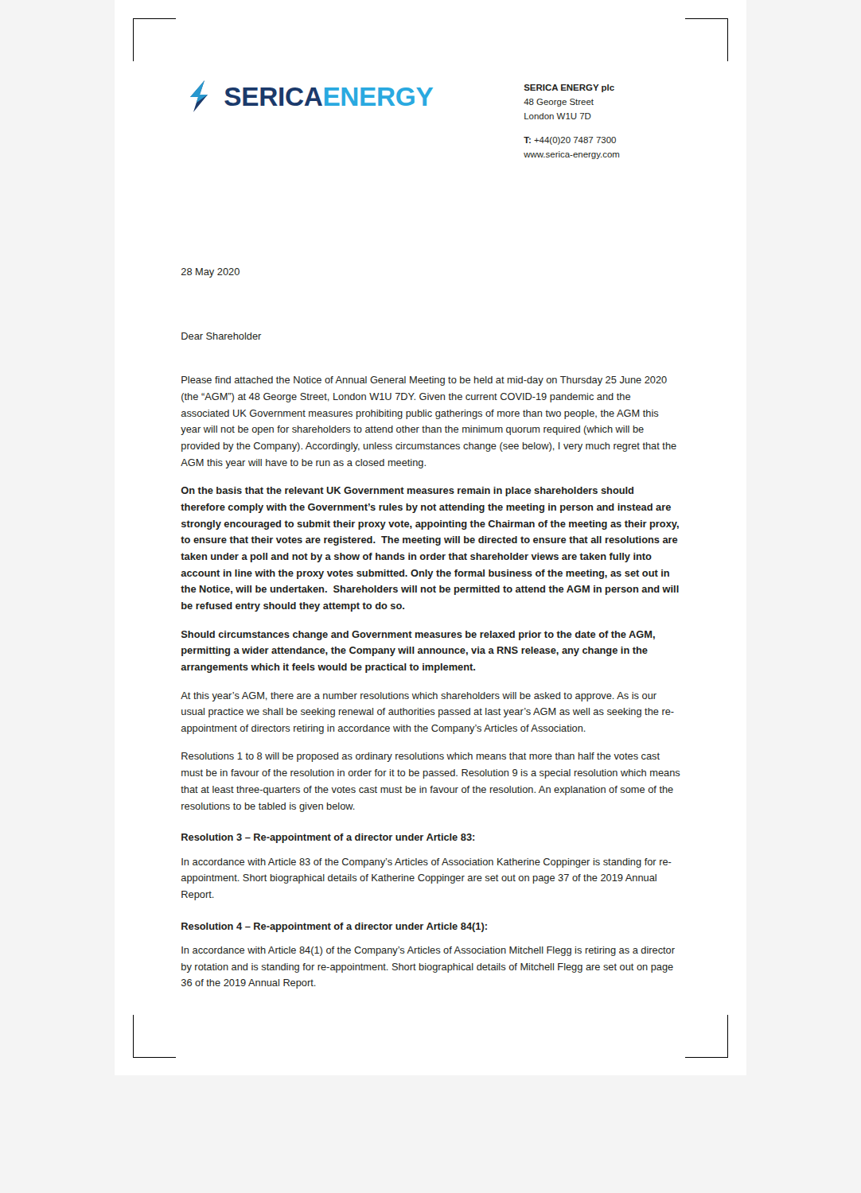SERICA ENERGY
SERICA ENERGY plc
48 George Street
London W1U 7D
T: +44(0)20 7487 7300
www.serica-energy.com
28 May 2020
Dear Shareholder
Please find attached the Notice of Annual General Meeting to be held at mid-day on Thursday 25 June 2020 (the “AGM”) at 48 George Street, London W1U 7DY. Given the current COVID-19 pandemic and the associated UK Government measures prohibiting public gatherings of more than two people, the AGM this year will not be open for shareholders to attend other than the minimum quorum required (which will be provided by the Company). Accordingly, unless circumstances change (see below), I very much regret that the AGM this year will have to be run as a closed meeting.
On the basis that the relevant UK Government measures remain in place shareholders should therefore comply with the Government’s rules by not attending the meeting in person and instead are strongly encouraged to submit their proxy vote, appointing the Chairman of the meeting as their proxy, to ensure that their votes are registered. The meeting will be directed to ensure that all resolutions are taken under a poll and not by a show of hands in order that shareholder views are taken fully into account in line with the proxy votes submitted. Only the formal business of the meeting, as set out in the Notice, will be undertaken. Shareholders will not be permitted to attend the AGM in person and will be refused entry should they attempt to do so.
Should circumstances change and Government measures be relaxed prior to the date of the AGM, permitting a wider attendance, the Company will announce, via a RNS release, any change in the arrangements which it feels would be practical to implement.
At this year’s AGM, there are a number resolutions which shareholders will be asked to approve. As is our usual practice we shall be seeking renewal of authorities passed at last year’s AGM as well as seeking the re-appointment of directors retiring in accordance with the Company’s Articles of Association.
Resolutions 1 to 8 will be proposed as ordinary resolutions which means that more than half the votes cast must be in favour of the resolution in order for it to be passed. Resolution 9 is a special resolution which means that at least three-quarters of the votes cast must be in favour of the resolution. An explanation of some of the resolutions to be tabled is given below.
Resolution 3 – Re-appointment of a director under Article 83:
In accordance with Article 83 of the Company’s Articles of Association Katherine Coppinger is standing for re-appointment. Short biographical details of Katherine Coppinger are set out on page 37 of the 2019 Annual Report.
Resolution 4 – Re-appointment of a director under Article 84(1):
In accordance with Article 84(1) of the Company’s Articles of Association Mitchell Flegg is retiring as a director by rotation and is standing for re-appointment. Short biographical details of Mitchell Flegg are set out on page 36 of the 2019 Annual Report.